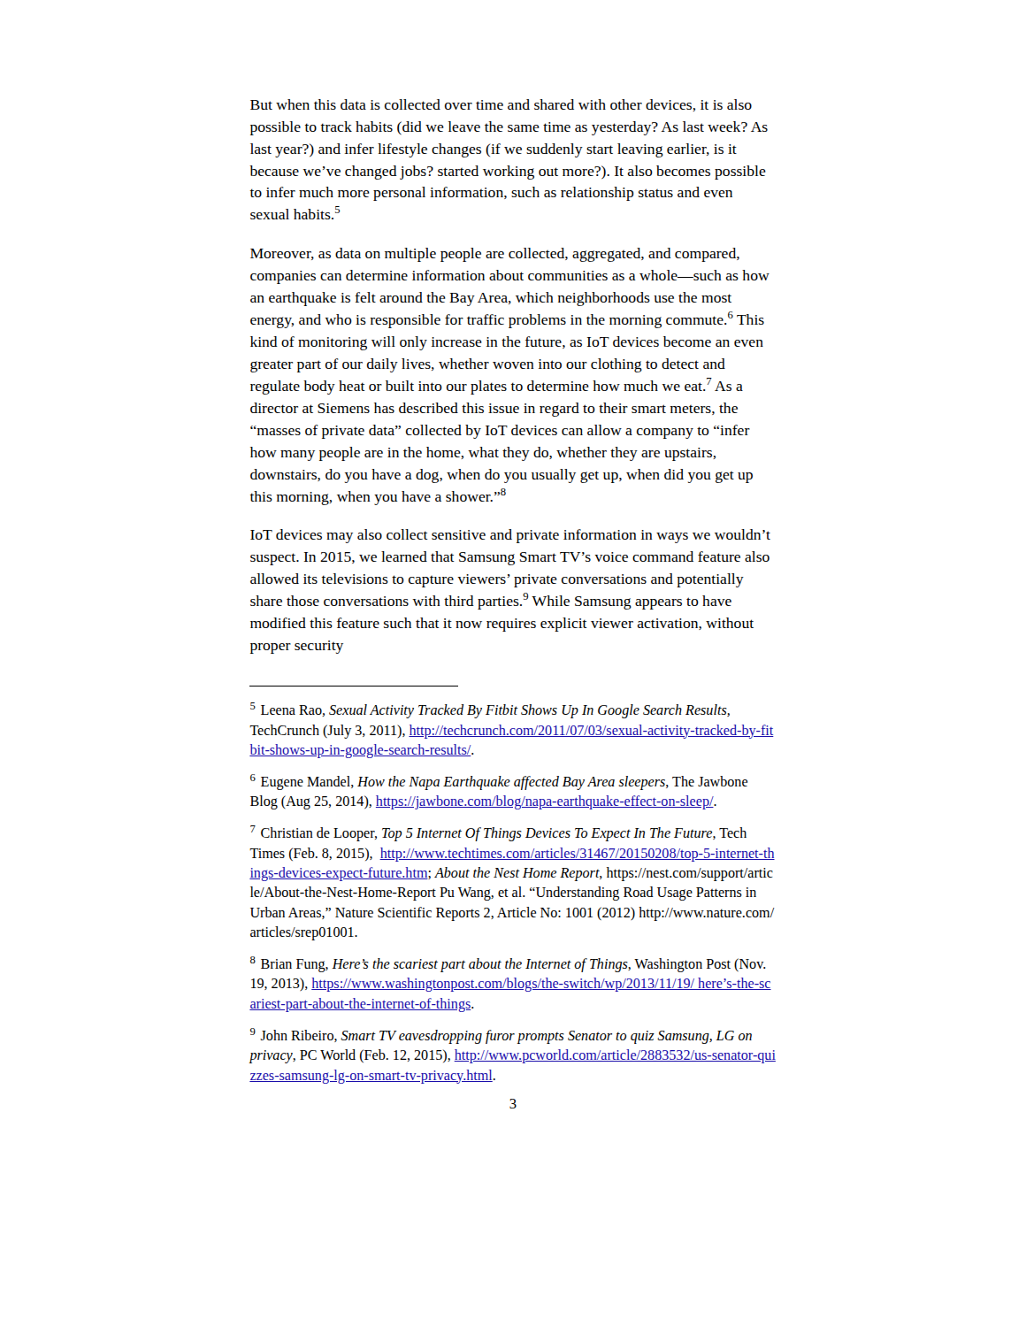But when this data is collected over time and shared with other devices, it is also possible to track habits (did we leave the same time as yesterday? As last week? As last year?) and infer lifestyle changes (if we suddenly start leaving earlier, is it because we’ve changed jobs? started working out more?). It also becomes possible to infer much more personal information, such as relationship status and even sexual habits.5
Moreover, as data on multiple people are collected, aggregated, and compared, companies can determine information about communities as a whole—such as how an earthquake is felt around the Bay Area, which neighborhoods use the most energy, and who is responsible for traffic problems in the morning commute.6 This kind of monitoring will only increase in the future, as IoT devices become an even greater part of our daily lives, whether woven into our clothing to detect and regulate body heat or built into our plates to determine how much we eat.7 As a director at Siemens has described this issue in regard to their smart meters, the “masses of private data” collected by IoT devices can allow a company to “infer how many people are in the home, what they do, whether they are upstairs, downstairs, do you have a dog, when do you usually get up, when did you get up this morning, when you have a shower.”8
IoT devices may also collect sensitive and private information in ways we wouldn’t suspect. In 2015, we learned that Samsung Smart TV’s voice command feature also allowed its televisions to capture viewers’ private conversations and potentially share those conversations with third parties.9 While Samsung appears to have modified this feature such that it now requires explicit viewer activation, without proper security
5 Leena Rao, Sexual Activity Tracked By Fitbit Shows Up In Google Search Results, TechCrunch (July 3, 2011), http://techcrunch.com/2011/07/03/sexual-activity-tracked-by-fitbit-shows-up-in-google-search-results/.
6 Eugene Mandel, How the Napa Earthquake affected Bay Area sleepers, The Jawbone Blog (Aug 25, 2014), https://jawbone.com/blog/napa-earthquake-effect-on-sleep/.
7 Christian de Looper, Top 5 Internet Of Things Devices To Expect In The Future, Tech Times (Feb. 8, 2015), http://www.techtimes.com/articles/31467/20150208/top-5-internet-things-devices-expect-future.htm; About the Nest Home Report, https://nest.com/support/article/About-the-Nest-Home-Report Pu Wang, et al. “Understanding Road Usage Patterns in Urban Areas,” Nature Scientific Reports 2, Article No: 1001 (2012) http://www.nature.com/articles/srep01001.
8 Brian Fung, Here’s the scariest part about the Internet of Things, Washington Post (Nov. 19, 2013), https://www.washingtonpost.com/blogs/the-switch/wp/2013/11/19/ here’s-the-scariest-part-about-the-internet-of-things.
9 John Ribeiro, Smart TV eavesdropping furor prompts Senator to quiz Samsung, LG on privacy, PC World (Feb. 12, 2015), http://www.pcworld.com/article/2883532/us-senator-quizzes-samsung-lg-on-smart-tv-privacy.html.
3